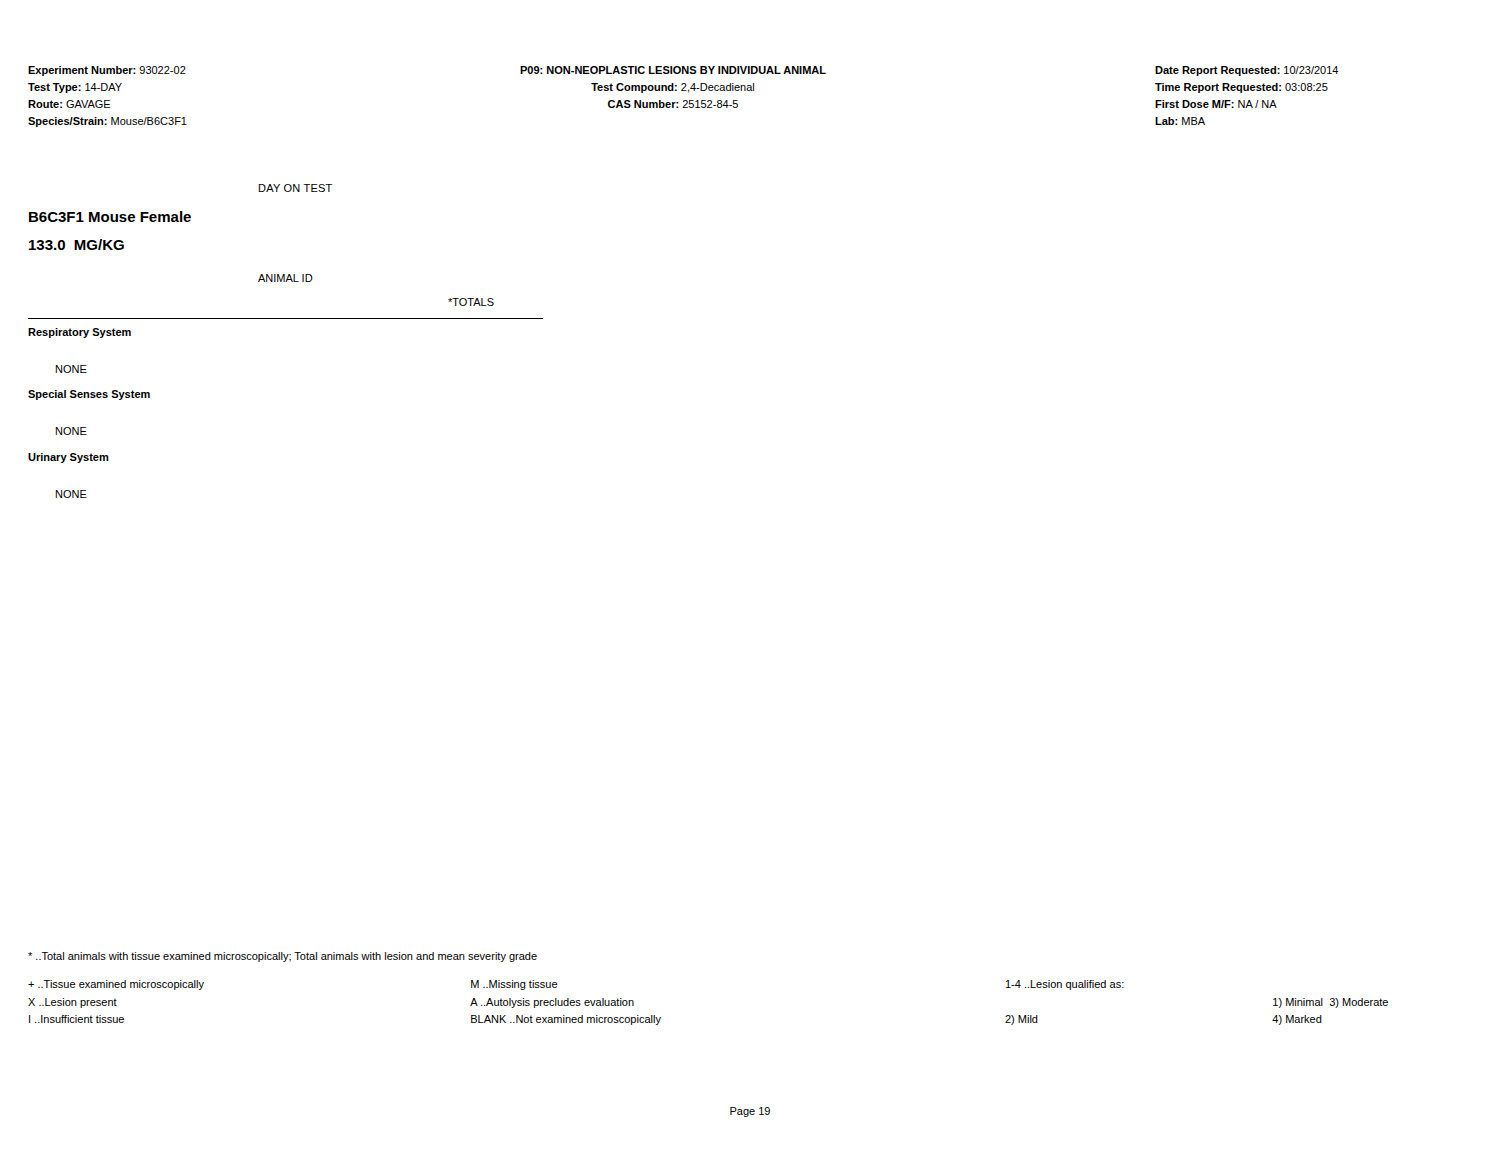Experiment Number: 93022-02
Test Type: 14-DAY
Route: GAVAGE
Species/Strain: Mouse/B6C3F1
P09: NON-NEOPLASTIC LESIONS BY INDIVIDUAL ANIMAL
Test Compound: 2,4-Decadienal
CAS Number: 25152-84-5
Date Report Requested: 10/23/2014
Time Report Requested: 03:08:25
First Dose M/F: NA / NA
Lab: MBA
DAY ON TEST
B6C3F1 Mouse Female
133.0 MG/KG
ANIMAL ID
*TOTALS
Respiratory System
NONE
Special Senses System
NONE
Urinary System
NONE
* ..Total animals with tissue examined microscopically; Total animals with lesion and mean severity grade
| + ..Tissue examined microscopically | M ..Missing tissue | 1-4 ..Lesion qualified as: | |
| X ..Lesion present | A ..Autolysis precludes evaluation | | 1) Minimal 3) Moderate |
| I ..Insufficient tissue | BLANK ..Not examined microscopically | 2) Mild | 4) Marked |
Page 19